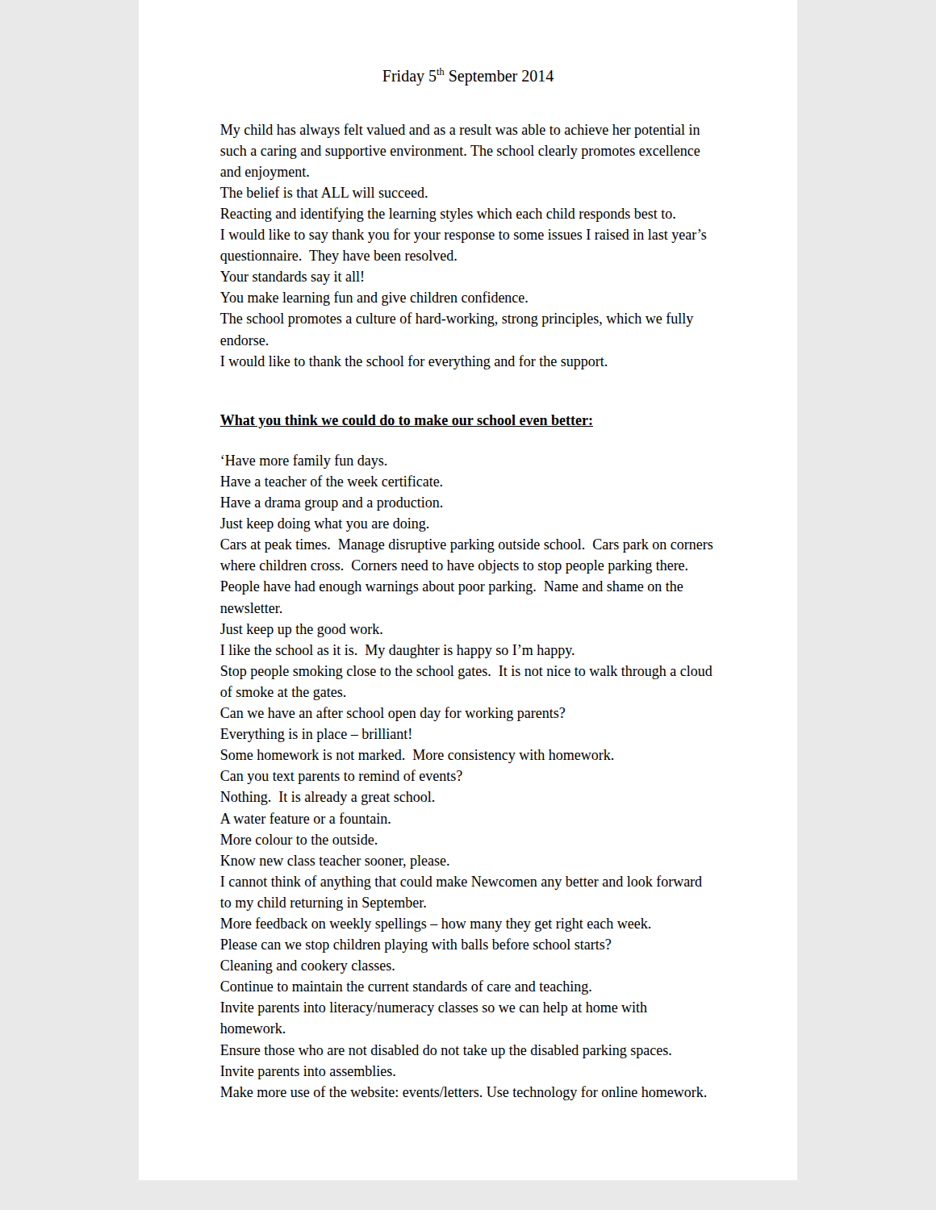Friday 5th September 2014
My child has always felt valued and as a result was able to achieve her potential in such a caring and supportive environment. The school clearly promotes excellence and enjoyment.
The belief is that ALL will succeed.
Reacting and identifying the learning styles which each child responds best to.
I would like to say thank you for your response to some issues I raised in last year’s questionnaire. They have been resolved.
Your standards say it all!
You make learning fun and give children confidence.
The school promotes a culture of hard-working, strong principles, which we fully endorse.
I would like to thank the school for everything and for the support.
What you think we could do to make our school even better:
‘Have more family fun days.
Have a teacher of the week certificate.
Have a drama group and a production.
Just keep doing what you are doing.
Cars at peak times. Manage disruptive parking outside school. Cars park on corners where children cross. Corners need to have objects to stop people parking there.
People have had enough warnings about poor parking. Name and shame on the newsletter.
Just keep up the good work.
I like the school as it is. My daughter is happy so I’m happy.
Stop people smoking close to the school gates. It is not nice to walk through a cloud of smoke at the gates.
Can we have an after school open day for working parents?
Everything is in place – brilliant!
Some homework is not marked. More consistency with homework.
Can you text parents to remind of events?
Nothing. It is already a great school.
A water feature or a fountain.
More colour to the outside.
Know new class teacher sooner, please.
I cannot think of anything that could make Newcomen any better and look forward to my child returning in September.
More feedback on weekly spellings – how many they get right each week.
Please can we stop children playing with balls before school starts?
Cleaning and cookery classes.
Continue to maintain the current standards of care and teaching.
Invite parents into literacy/numeracy classes so we can help at home with homework.
Ensure those who are not disabled do not take up the disabled parking spaces.
Invite parents into assemblies.
Make more use of the website: events/letters. Use technology for online homework.